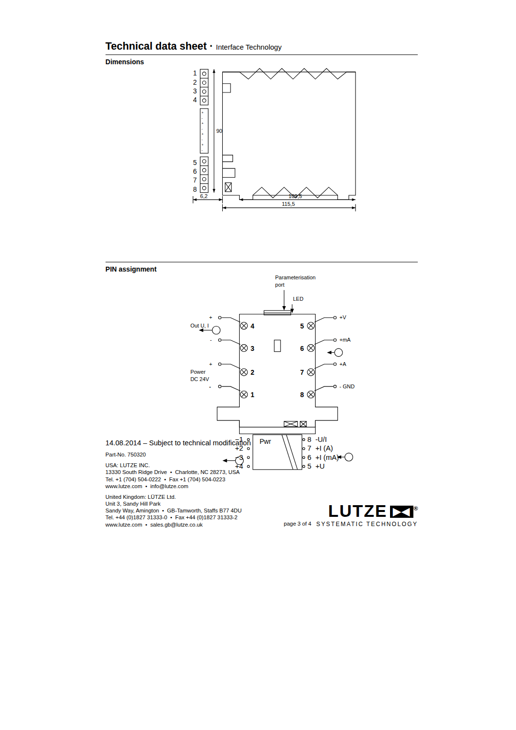Technical data sheet ·Interface Technology
Dimensions
1 2 3 4 5 6 7 8 + - + - + - + - 90 6,2 109,5 115,5
PIN assignment
Parameterisation port LED 4 + Out U, I 3 - 2 + Power DC 24V 1 - 5 +V 6 +mA 7 +A 8 - GND −1 +2 −3 +4 8 7 6 5 -U/I +I (A) +I (mA) +U Pwr
14.08.2014 – Subject to technical modification
Part-No. 750320
USA: LUTZE INC.
13330 South Ridge Drive • Charlotte, NC 28273, USA
Tel. +1 (704) 504-0222 • Fax +1 (704) 504-0223
www.lutze.com • info@lutze.com
United Kingdom: LÜTZE Ltd.
Unit 3, Sandy Hill Park
Sandy Way, Amington • GB-Tamworth, Staffs B77 4DU
Tel. +44 (0)1827 31333-0 • Fax +44 (0)1827 31333-2
www.lutze.com • sales.gb@lutze.co.uk
page 3 of 4
LUTZE▶◀®
SYSTEMATIC TECHNOLOGY